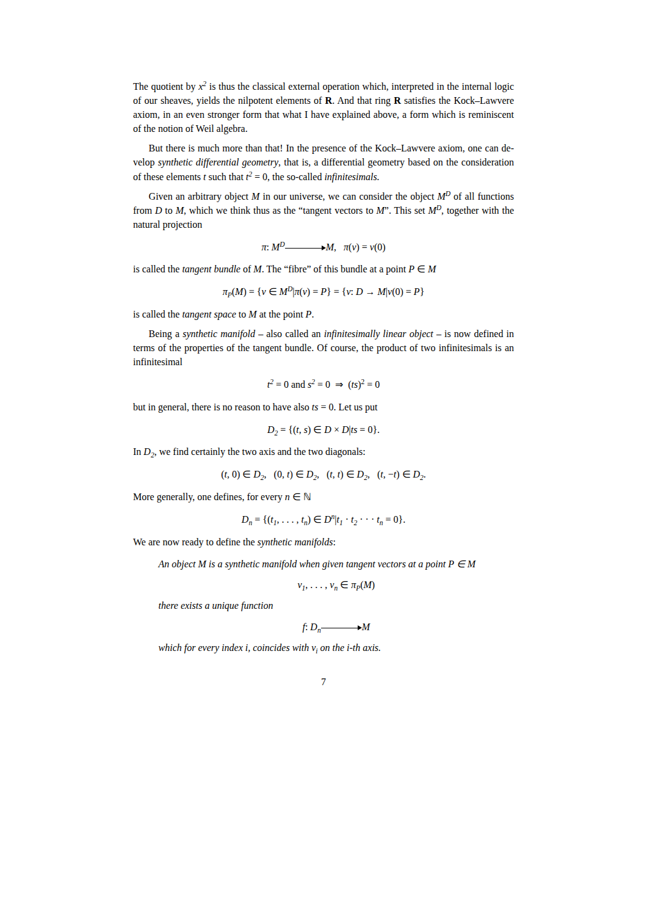The quotient by x2 is thus the classical external operation which, interpreted in the internal logic of our sheaves, yields the nilpotent elements of R. And that ring R satisfies the Kock–Lawvere axiom, in an even stronger form that what I have explained above, a form which is reminiscent of the notion of Weil algebra.
But there is much more than that! In the presence of the Kock–Lawvere axiom, one can develop synthetic differential geometry, that is, a differential geometry based on the consideration of these elements t such that t2 = 0, the so-called infinitesimals.
Given an arbitrary object M in our universe, we can consider the object MD of all functions from D to M, which we think thus as the “tangent vectors to M”. This set MD, together with the natural projection
π: MD M, π(v) = v(0)
is called the tangent bundle of M. The “fibre” of this bundle at a point P ∈ M
πP(M) = {v ∈ MD|π(v) = P} = {v: D → M|v(0) = P}
is called the tangent space to M at the point P.
Being a synthetic manifold – also called an infinitesimally linear object – is now defined in terms of the properties of the tangent bundle. Of course, the product of two infinitesimals is an infinitesimal
t2 = 0 and s2 = 0 ⇒ (ts)2 = 0
but in general, there is no reason to have also ts = 0. Let us put
D2 = {(t, s) ∈ D × D|ts = 0}.
In D2, we find certainly the two axis and the two diagonals:
(t, 0) ∈ D2, (0, t) ∈ D2, (t, t) ∈ D2, (t, −t) ∈ D2.
More generally, one defines, for every n ∈ ℕ
Dn = {(t1, . . . , tn) ∈ Dn|t1 · t2 · · · tn = 0}.
We are now ready to define the synthetic manifolds:
An object M is a synthetic manifold when given tangent vectors at a point P ∈ M
v1, . . . , vn ∈ πP(M)
there exists a unique function
f: Dn M
which for every index i, coincides with vi on the i-th axis.
7